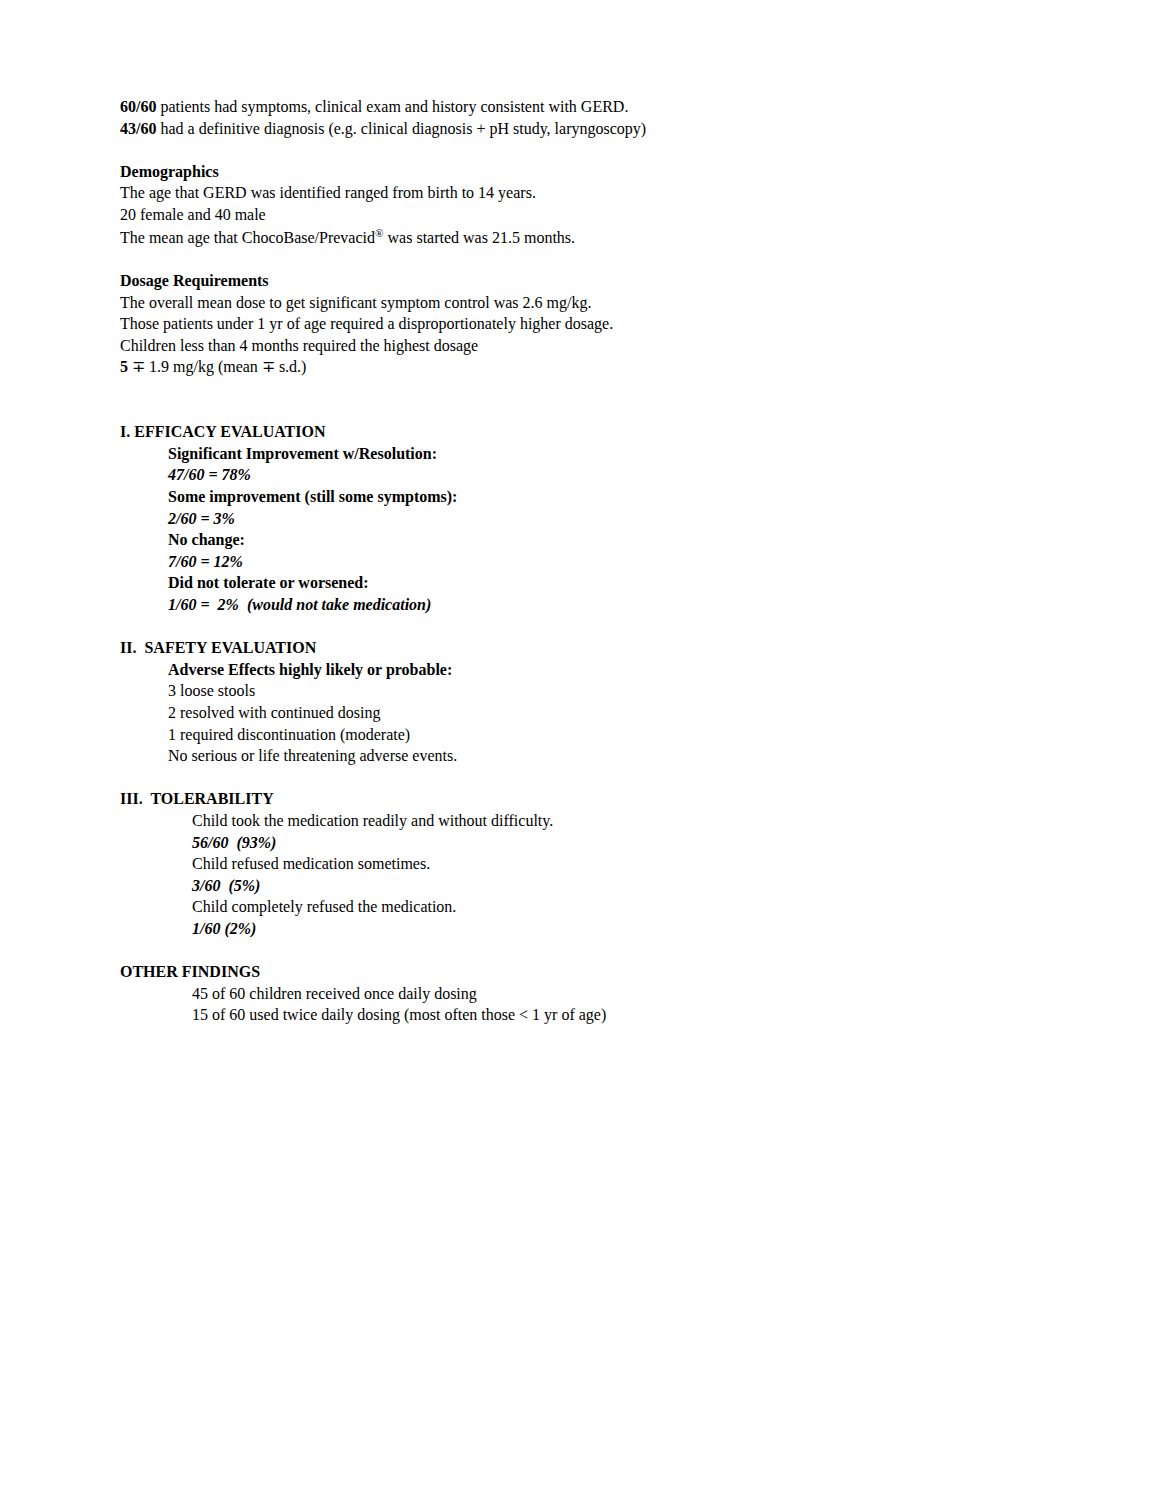60/60 patients had symptoms, clinical exam and history consistent with GERD.
43/60 had a definitive diagnosis (e.g. clinical diagnosis + pH study, laryngoscopy)
Demographics
The age that GERD was identified ranged from birth to 14 years.
20 female and 40 male
The mean age that ChocoBase/Prevacid® was started was 21.5 months.
Dosage Requirements
The overall mean dose to get significant symptom control was 2.6 mg/kg.
Those patients under 1 yr of age required a disproportionately higher dosage.
Children less than 4 months required the highest dosage
5 ∓ 1.9 mg/kg (mean ∓ s.d.)
I. EFFICACY EVALUATION
Significant Improvement w/Resolution:
47/60 = 78%
Some improvement (still some symptoms):
2/60 = 3%
No change:
7/60 = 12%
Did not tolerate or worsened:
1/60 = 2% (would not take medication)
II. SAFETY EVALUATION
Adverse Effects highly likely or probable:
3 loose stools
2 resolved with continued dosing
1 required discontinuation (moderate)
No serious or life threatening adverse events.
III. TOLERABILITY
Child took the medication readily and without difficulty.
56/60 (93%)
Child refused medication sometimes.
3/60 (5%)
Child completely refused the medication.
1/60 (2%)
OTHER FINDINGS
45 of 60 children received once daily dosing
15 of 60 used twice daily dosing (most often those < 1 yr of age)